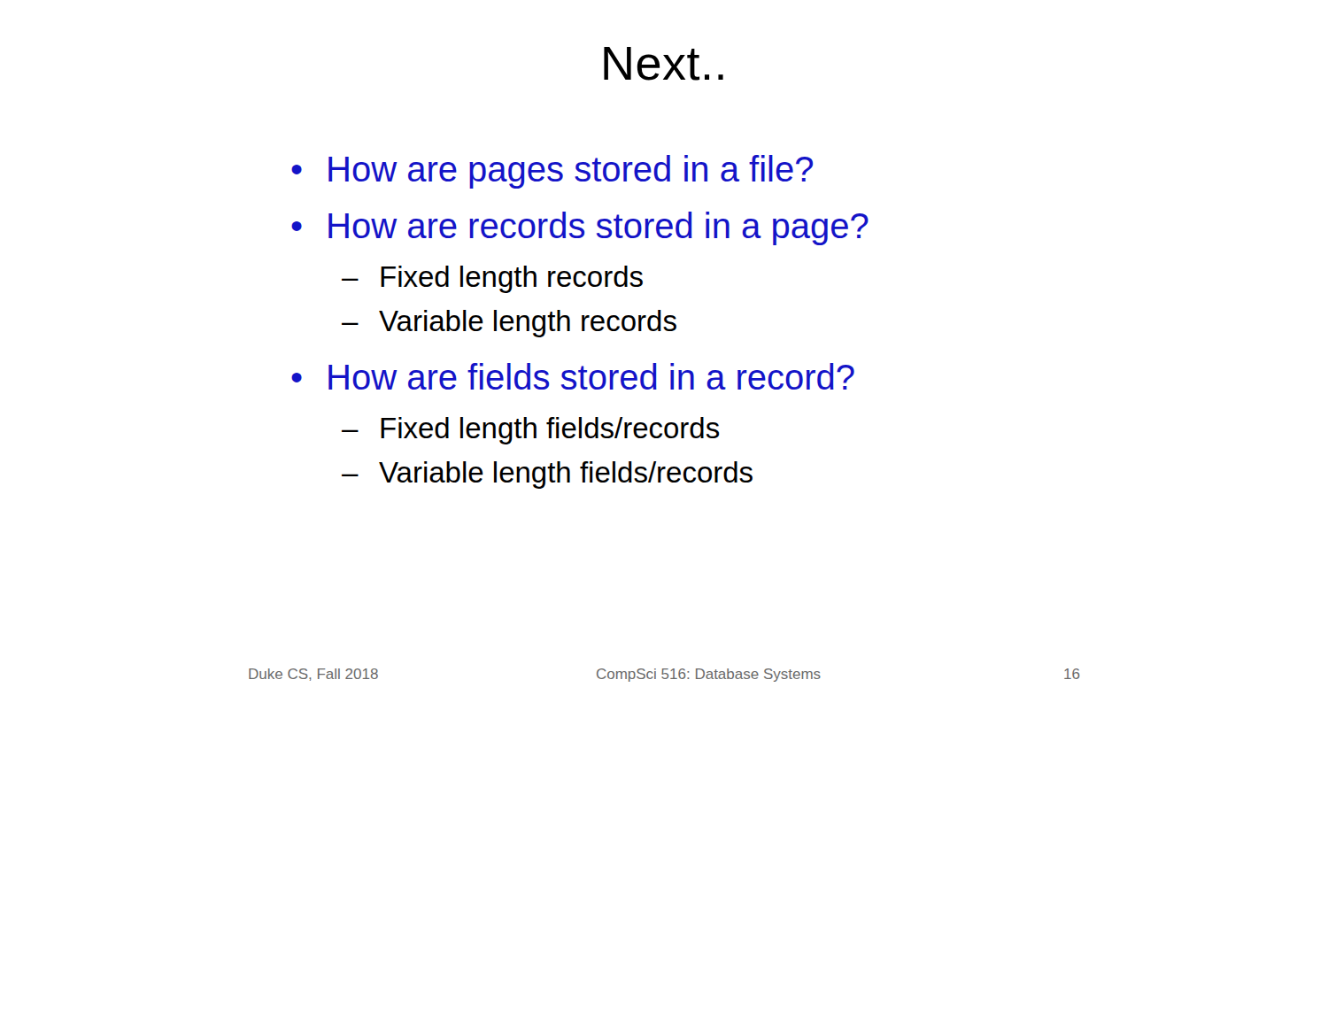Next..
How are pages stored in a file?
How are records stored in a page?
Fixed length records
Variable length records
How are fields stored in a record?
Fixed length fields/records
Variable length fields/records
Duke CS, Fall 2018 CompSci 516: Database Systems 16